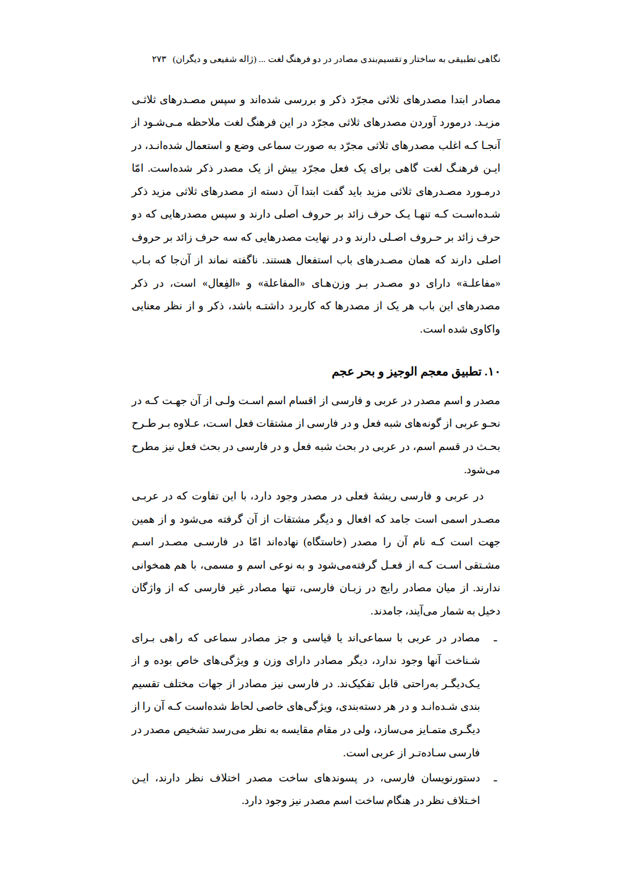نگاهی تطبیقی به ساختار و تقسیم‌بندی مصادر در دو فرهنگ لغت ... (ژاله شفیعی و دیگران) ۲۷۳
مصادر ابتدا مصدرهای ثلاثی مجرّد ذکر و بررسی شده‌اند و سپس مصـدرهای ثلاثـی مزیـد. درمورد آوردن مصدرهای ثلاثی مجرّد در این فرهنگ لغت ملاحظه مـی‌شـود از آنجـا کـه اغلب مصدرهای ثلاثی مجرّد به صورت سماعی وضع و استعمال شده‌انـد، در ایـن فرهنـگ لغت گاهی برای یک فعل مجرّد بیش از یک مصدر ذکر شده‌است. امّا درمـورد مصـدرهای ثلاثی مزید باید گفت ابتدا آن دسته از مصدرهای ثلاثی مزید ذکر شـده‌اسـت کـه تنهـا یـک حرف زائد بر حروف اصلی دارند و سپس مصدرهایی که دو حرف زائد بر حـروف اصـلی دارند و در نهایت مصدرهایی که سه حرف زائد بر حروف اصلی دارند که همان مصـدرهای باب استفعال هستند. ناگفته نماند از آن‌جا که بـاب «مفاعلـة» دارای دو مصـدر بـر وزن‌هـای «المفاعلة» و «الفِعال» است، در ذکر مصدرهای این باب هر یک از مصدرها که کاربرد داشتـه باشد، ذکر و از نظر معنایی واکاوی شده است.
۱۰. تطبیق معجم الوجیز و بحر عجم
مصدر و اسم مصدر در عربی و فارسی از اقسام اسم اسـت ولـی از آن جهـت کـه در نحـو عربی از گونه‌های شبه فعل و در فارسی از مشتقات فعل اسـت، عـلاوه بـر طـرح بحـث در قسم اسم، در عربی در بحث شبه فعل و در فارسی در بحث فعل نیز مطرح می‌شود.
در عربی و فارسی ریشۀ فعلی در مصدر وجود دارد، با این تفاوت که در عربـی مصـدر اسمی است جامد که افعال و دیگر مشتقات از آن گرفته می‌شود و از همین جهت است کـه نام آن را مصدر (خاستگاه) نهاده‌اند امّا در فارسـی مصـدر اسـم مشـتقی اسـت کـه از فعـل گرفته‌می‌شود و به نوعی اسم و مسمی، با هم همخوانی ندارند. از میان مصادر رایج در زبـان فارسی، تنها مصادر غیر فارسی که از واژگان دخیل به شمار می‌آیند، جامدند.
مصادر در عربی با سماعی‌اند یا قیاسی و جز مصادر سماعی که راهی بـرای شـناخت آنها وجود ندارد، دیگر مصادر دارای وزن و ویژگی‌های خاص بوده و از یـک‌دیگـر به‌راحتی قابل تفکیک‌ند. در فارسی نیز مصادر از جهات مختلف تقسیم بندی شـده‌انـد و در هر دسته‌بندی، ویژگی‌های خاصی لحاظ شده‌است کـه آن را از دیگـری متمـایز می‌سازد، ولی در مقام مقایسه به نظر می‌رسد تشخیص مصدر در فارسی سـاده‌تـر از عربی است.
دستورنویسان فارسی، در پسوندهای ساخت مصدر اختلاف نظر دارند، ایـن اخـتلاف نظر در هنگام ساخت اسم مصدر نیز وجود دارد.